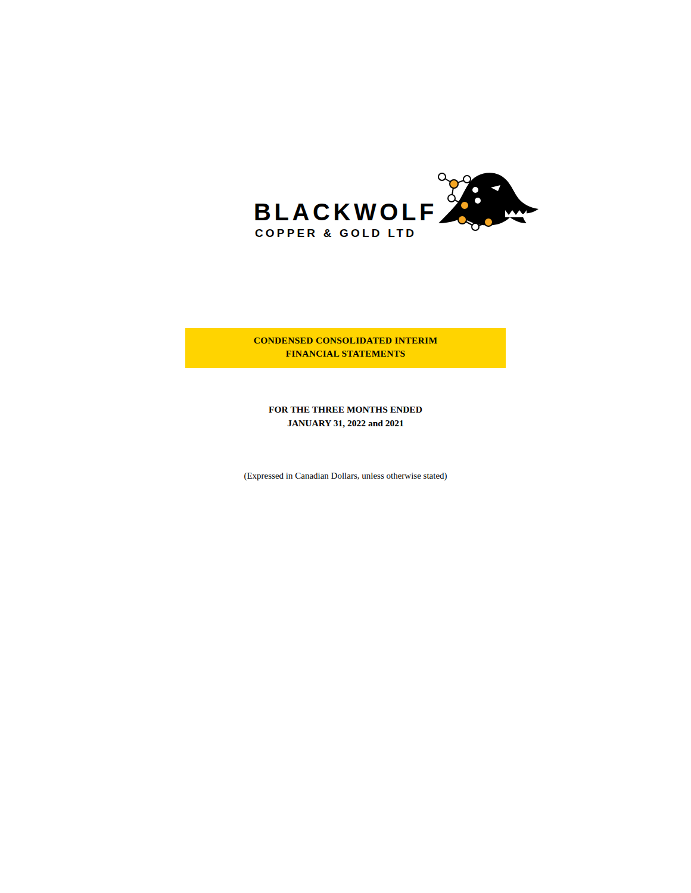BLACKWOLF
COPPER & GOLD LTD
CONDENSED CONSOLIDATED INTERIM
FINANCIAL STATEMENTS
FOR THE THREE MONTHS ENDED
JANUARY 31, 2022 and 2021
(Expressed in Canadian Dollars, unless otherwise stated)